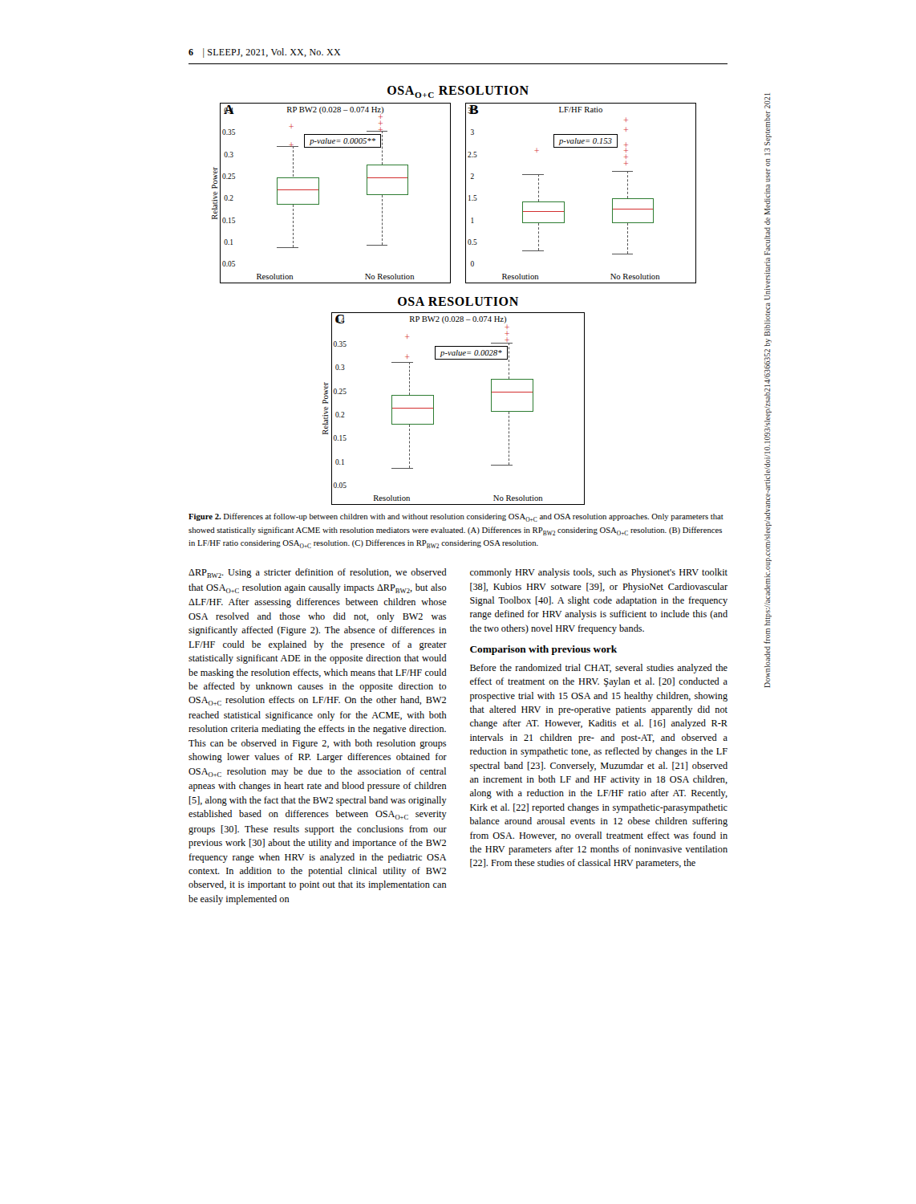6 | SLEEPJ, 2021, Vol. XX, No. XX
Downloaded from https://academic.oup.com/sleep/advance-article/doi/10.1093/sleep/zsab214/6366352 by Biblioteca Universitaria Facultad de Medicina user on 13 September 2021
OSAO+C RESOLUTION
A
RP BW2 (0.028 – 0.074 Hz)
Relative Power
0.40.350.30.250.20.150.10.05
p-value= 0.0005**
+
+
+
+
+
Resolution No Resolution
B
LF/HF Ratio
3.532.521.510.50
p-value= 0.153
+
+
+
+
+
+
+
Resolution No Resolution
OSA RESOLUTION
C
RP BW2 (0.028 – 0.074 Hz)
Relative Power
0.40.350.30.250.20.150.10.05
p-value= 0.0028*
+
+
+
+
+
Resolution No Resolution
Figure 2. Differences at follow-up between children with and without resolution considering OSAO+C and OSA resolution approaches. Only parameters that showed statistically significant ACME with resolution mediators were evaluated. (A) Differences in RPBW2 considering OSAO+C resolution. (B) Differences in LF/HF ratio considering OSAO+C resolution. (C) Differences in RPBW2 considering OSA resolution.
ΔRPBW2. Using a stricter definition of resolution, we observed that OSAO+C resolution again causally impacts ΔRPBW2, but also ΔLF/HF. After assessing differences between children whose OSA resolved and those who did not, only BW2 was significantly affected (Figure 2). The absence of differences in LF/HF could be explained by the presence of a greater statistically significant ADE in the opposite direction that would be masking the resolution effects, which means that LF/HF could be affected by unknown causes in the opposite direction to OSAO+C resolution effects on LF/HF. On the other hand, BW2 reached statistical significance only for the ACME, with both resolution criteria mediating the effects in the negative direction. This can be observed in Figure 2, with both resolution groups showing lower values of RP. Larger differences obtained for OSAO+C resolution may be due to the association of central apneas with changes in heart rate and blood pressure of children [5], along with the fact that the BW2 spectral band was originally established based on differences between OSAO+C severity groups [30]. These results support the conclusions from our previous work [30] about the utility and importance of the BW2 frequency range when HRV is analyzed in the pediatric OSA context. In addition to the potential clinical utility of BW2 observed, it is important to point out that its implementation can be easily implemented on
commonly HRV analysis tools, such as Physionet's HRV toolkit [38], Kubios HRV sotware [39], or PhysioNet Cardiovascular Signal Toolbox [40]. A slight code adaptation in the frequency range defined for HRV analysis is sufficient to include this (and the two others) novel HRV frequency bands.
Comparison with previous work
Before the randomized trial CHAT, several studies analyzed the effect of treatment on the HRV. Şaylan et al. [20] conducted a prospective trial with 15 OSA and 15 healthy children, showing that altered HRV in pre-operative patients apparently did not change after AT. However, Kaditis et al. [16] analyzed R-R intervals in 21 children pre- and post-AT, and observed a reduction in sympathetic tone, as reflected by changes in the LF spectral band [23]. Conversely, Muzumdar et al. [21] observed an increment in both LF and HF activity in 18 OSA children, along with a reduction in the LF/HF ratio after AT. Recently, Kirk et al. [22] reported changes in sympathetic-parasympathetic balance around arousal events in 12 obese children suffering from OSA. However, no overall treatment effect was found in the HRV parameters after 12 months of noninvasive ventilation [22]. From these studies of classical HRV parameters, the